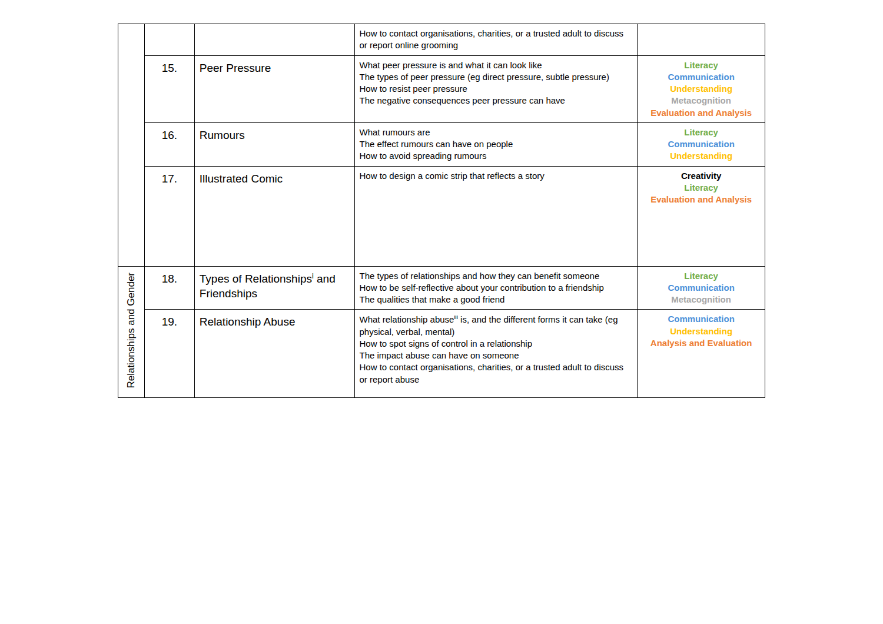| | | | How to contact organisations, charities, or a trusted adult to discuss or report online grooming | |
| 15. | Peer Pressure | What peer pressure is and what it can look like The types of peer pressure (eg direct pressure, subtle pressure) How to resist peer pressure The negative consequences peer pressure can have | Literacy Communication Understanding Metacognition Evaluation and Analysis |
| 16. | Rumours | What rumours are The effect rumours can have on people How to avoid spreading rumours | Literacy Communication Understanding |
| 17. | Illustrated Comic | How to design a comic strip that reflects a story | Creativity Literacy Evaluation and Analysis |
| Relationships and Gender | 18. | Types of Relationships i and Friendships | The types of relationships and how they can benefit someone How to be self-reflective about your contribution to a friendship The qualities that make a good friend | Literacy Communication Metacognition |
| 19. | Relationship Abuse | What relationship abuse iii is, and the different forms it can take (eg physical, verbal, mental) How to spot signs of control in a relationship The impact abuse can have on someone How to contact organisations, charities, or a trusted adult to discuss or report abuse | Communication Understanding Analysis and Evaluation |